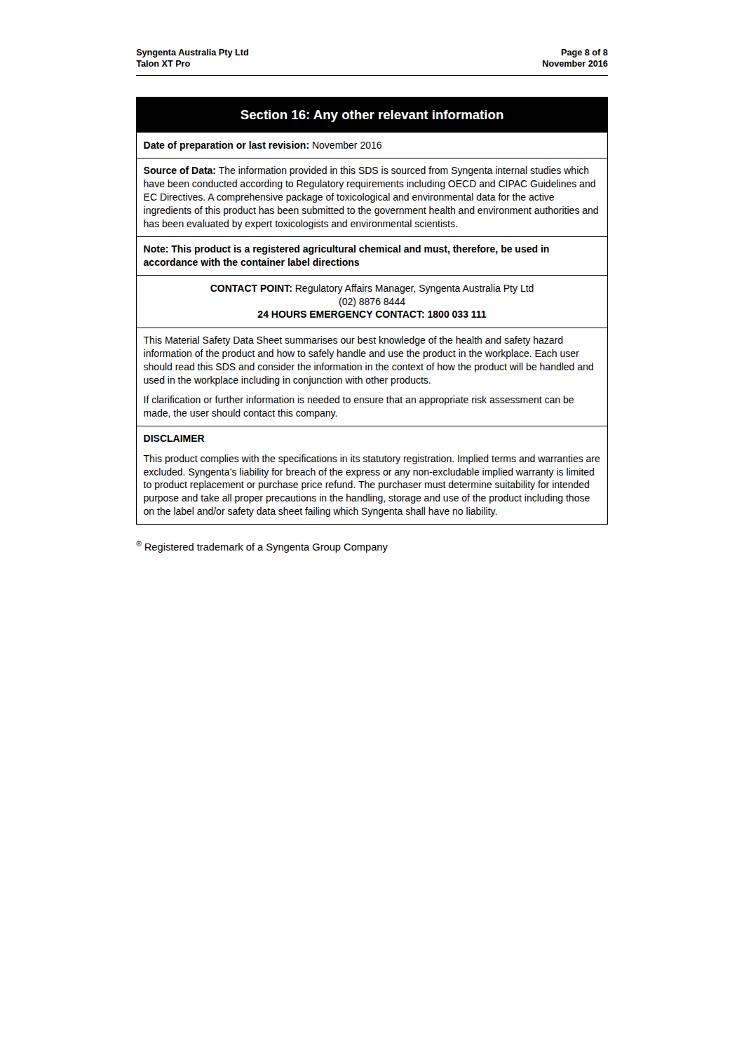Syngenta Australia Pty Ltd
Talon XT Pro
Page 8 of 8
November 2016
Section 16: Any other relevant information
| Date of preparation or last revision: November 2016 |
| Source of Data: The information provided in this SDS is sourced from Syngenta internal studies which have been conducted according to Regulatory requirements including OECD and CIPAC Guidelines and EC Directives. A comprehensive package of toxicological and environmental data for the active ingredients of this product has been submitted to the government health and environment authorities and has been evaluated by expert toxicologists and environmental scientists. |
| Note: This product is a registered agricultural chemical and must, therefore, be used in accordance with the container label directions |
| CONTACT POINT: Regulatory Affairs Manager, Syngenta Australia Pty Ltd (02) 8876 8444 24 HOURS EMERGENCY CONTACT: 1800 033 111 |
| This Material Safety Data Sheet summarises our best knowledge of the health and safety hazard information of the product and how to safely handle and use the product in the workplace. Each user should read this SDS and consider the information in the context of how the product will be handled and used in the workplace including in conjunction with other products. If clarification or further information is needed to ensure that an appropriate risk assessment can be made, the user should contact this company. |
| DISCLAIMER This product complies with the specifications in its statutory registration. Implied terms and warranties are excluded. Syngenta’s liability for breach of the express or any non-excludable implied warranty is limited to product replacement or purchase price refund. The purchaser must determine suitability for intended purpose and take all proper precautions in the handling, storage and use of the product including those on the label and/or safety data sheet failing which Syngenta shall have no liability. |
® Registered trademark of a Syngenta Group Company